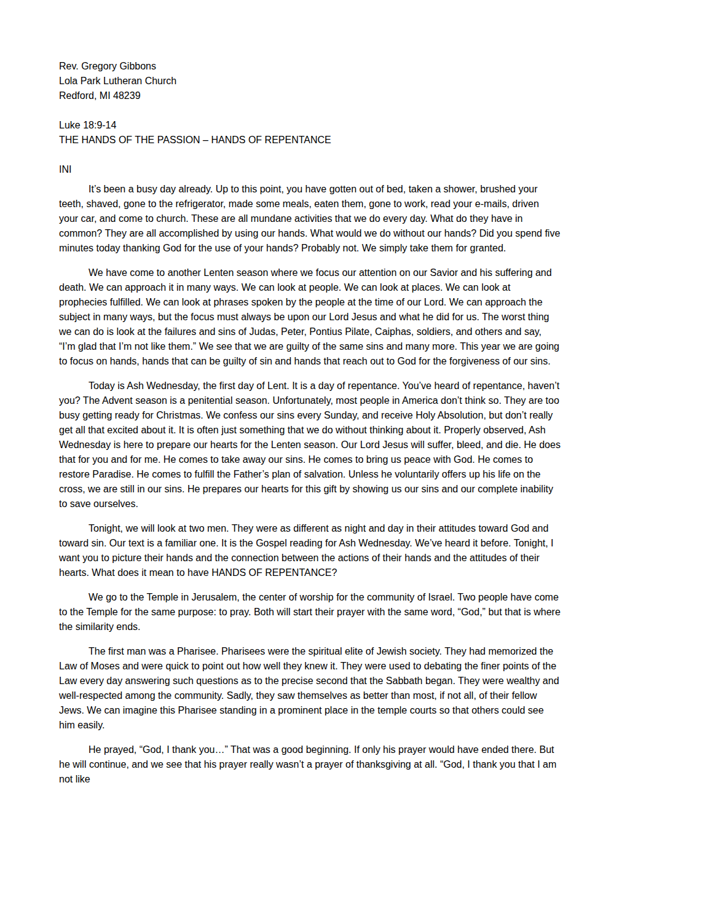Rev. Gregory Gibbons
Lola Park Lutheran Church
Redford, MI 48239
Luke 18:9-14
THE HANDS OF THE PASSION – HANDS OF REPENTANCE
INI
It’s been a busy day already. Up to this point, you have gotten out of bed, taken a shower, brushed your teeth, shaved, gone to the refrigerator, made some meals, eaten them, gone to work, read your e-mails, driven your car, and come to church. These are all mundane activities that we do every day. What do they have in common? They are all accomplished by using our hands. What would we do without our hands? Did you spend five minutes today thanking God for the use of your hands? Probably not. We simply take them for granted.
We have come to another Lenten season where we focus our attention on our Savior and his suffering and death. We can approach it in many ways. We can look at people. We can look at places. We can look at prophecies fulfilled. We can look at phrases spoken by the people at the time of our Lord. We can approach the subject in many ways, but the focus must always be upon our Lord Jesus and what he did for us. The worst thing we can do is look at the failures and sins of Judas, Peter, Pontius Pilate, Caiphas, soldiers, and others and say, “I’m glad that I’m not like them.” We see that we are guilty of the same sins and many more. This year we are going to focus on hands, hands that can be guilty of sin and hands that reach out to God for the forgiveness of our sins.
Today is Ash Wednesday, the first day of Lent. It is a day of repentance. You’ve heard of repentance, haven’t you? The Advent season is a penitential season. Unfortunately, most people in America don’t think so. They are too busy getting ready for Christmas. We confess our sins every Sunday, and receive Holy Absolution, but don’t really get all that excited about it. It is often just something that we do without thinking about it. Properly observed, Ash Wednesday is here to prepare our hearts for the Lenten season. Our Lord Jesus will suffer, bleed, and die. He does that for you and for me. He comes to take away our sins. He comes to bring us peace with God. He comes to restore Paradise. He comes to fulfill the Father’s plan of salvation. Unless he voluntarily offers up his life on the cross, we are still in our sins. He prepares our hearts for this gift by showing us our sins and our complete inability to save ourselves.
Tonight, we will look at two men. They were as different as night and day in their attitudes toward God and toward sin. Our text is a familiar one. It is the Gospel reading for Ash Wednesday. We’ve heard it before. Tonight, I want you to picture their hands and the connection between the actions of their hands and the attitudes of their hearts. What does it mean to have HANDS OF REPENTANCE?
We go to the Temple in Jerusalem, the center of worship for the community of Israel. Two people have come to the Temple for the same purpose: to pray. Both will start their prayer with the same word, “God,” but that is where the similarity ends.
The first man was a Pharisee. Pharisees were the spiritual elite of Jewish society. They had memorized the Law of Moses and were quick to point out how well they knew it. They were used to debating the finer points of the Law every day answering such questions as to the precise second that the Sabbath began. They were wealthy and well-respected among the community. Sadly, they saw themselves as better than most, if not all, of their fellow Jews. We can imagine this Pharisee standing in a prominent place in the temple courts so that others could see him easily.
He prayed, “God, I thank you…” That was a good beginning. If only his prayer would have ended there. But he will continue, and we see that his prayer really wasn’t a prayer of thanksgiving at all. “God, I thank you that I am not like